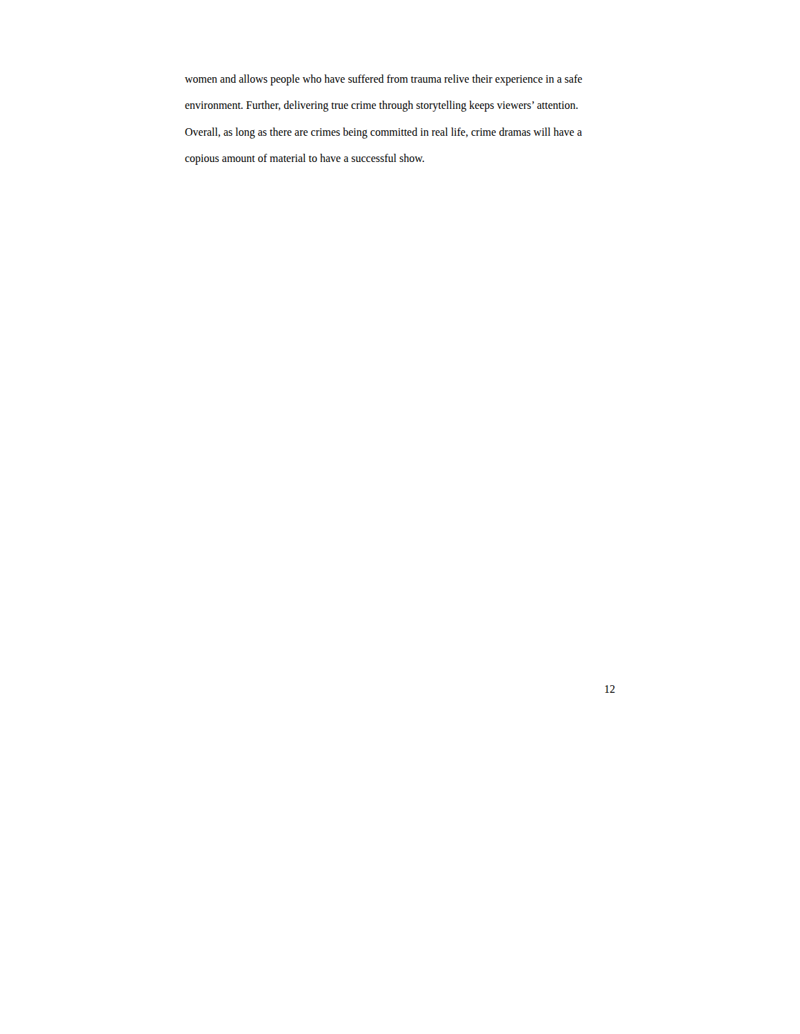women and allows people who have suffered from trauma relive their experience in a safe environment. Further, delivering true crime through storytelling keeps viewers’ attention. Overall, as long as there are crimes being committed in real life, crime dramas will have a copious amount of material to have a successful show.
12